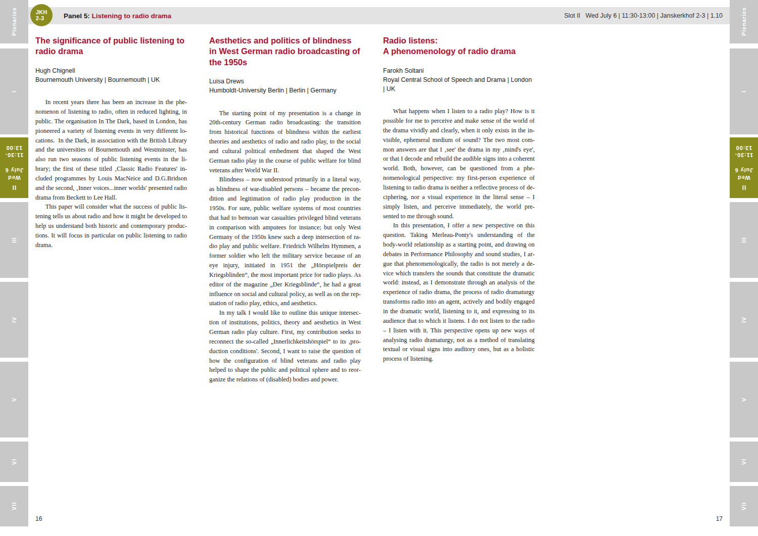Plenaries
I
II Wed
July 6
11:30-
13:00
III
IV
V
VI
VII
Plenaries
I
II Wed
July 6
11:30-
13:00
III
IV
V
VI
VII
Panel 5: Listening to radio drama Slot II Wed July 6 | 11:30-13:00 | Janskerkhof 2-3 | 1.10
JKH
2-3
The significance of public listening to radio drama
Hugh Chignell
Bournemouth University | Bournemouth | UK
In recent years there has been an increase in the phenomenon of listening to radio, often in reduced lighting, in public. The organisation In The Dark, based in London, has pioneered a variety of listening events in very different locations. In the Dark, in association with the British Library and the universities of Bournemouth and Westminster, has also run two seasons of public listening events in the library; the first of these titled ‚Classic Radio Features' included programmes by Louis MacNeice and D.G.Bridson and the second, ‚Inner voices...inner worlds' presented radio drama from Beckett to Lee Hall.
This paper will consider what the success of public listening tells us about radio and how it might be developed to help us understand both historic and contemporary productions. It will focus in particular on public listening to radio drama.
Aesthetics and politics of blindness in West German radio broadcasting of the 1950s
Luisa Drews
Humboldt-University Berlin | Berlin | Germany
The starting point of my presentation is a change in 20th-century German radio broadcasting: the transition from historical functions of blindness within the earliest theories and aesthetics of radio and radio play, to the social and cultural political embedment that shaped the West German radio play in the course of public welfare for blind veterans after World War II.
Blindness – now understood primarily in a literal way, as blindness of war-disabled persons – became the precondition and legitimation of radio play production in the 1950s. For sure, public welfare systems of most countries that had to bemoan war casualties privileged blind veterans in comparison with amputees for instance; but only West Germany of the 1950s knew such a deep intersection of radio play and public welfare. Friedrich Wilhelm Hymmen, a former soldier who left the military service because of an eye injury, initiated in 1951 the „Hörspielpreis der Kriegsblinden“, the most important price for radio plays. As editor of the magazine „Der Kriegsblinde“, he had a great influence on social and cultural policy, as well as on the reputation of radio play, ethics, and aesthetics.
In my talk I would like to outline this unique intersection of institutions, politics, theory and aesthetics in West German radio play culture. First, my contribution seeks to reconnect the so-called „Innerlichkeitshörspiel“ to its ‚production conditions'. Second, I want to raise the question of how the configuration of blind veterans and radio play helped to shape the public and political sphere and to reorganize the relations of (disabled) bodies and power.
Radio listens:
A phenomenology of radio drama
Farokh Soltani
Royal Central School of Speech and Drama | London | UK
What happens when I listen to a radio play? How is it possible for me to perceive and make sense of the world of the drama vividly and clearly, when it only exists in the invisible, ephemeral medium of sound? The two most common answers are that I ‚see' the drama in my ‚mind's eye', or that I decode and rebuild the audible signs into a coherent world. Both, however, can be questioned from a phenomenological perspective: my first-person experience of listening to radio drama is neither a reflective process of deciphering, nor a visual experience in the literal sense – I simply listen, and perceive immediately, the world presented to me through sound.
In this presentation, I offer a new perspective on this question. Taking Merleau-Ponty's understanding of the body-world relationship as a starting point, and drawing on debates in Performance Philosophy and sound studies, I argue that phenomenologically, the radio is not merely a device which transfers the sounds that constitute the dramatic world: instead, as I demonstrate through an analysis of the experience of radio drama, the process of radio dramaturgy transforms radio into an agent, actively and bodily engaged in the dramatic world, listening to it, and expressing to its audience that to which it listens. I do not listen to the radio – I listen with it. This perspective opens up new ways of analysing radio dramaturgy, not as a method of translating textual or visual signs into auditory ones, but as a holistic process of listening.
16
17